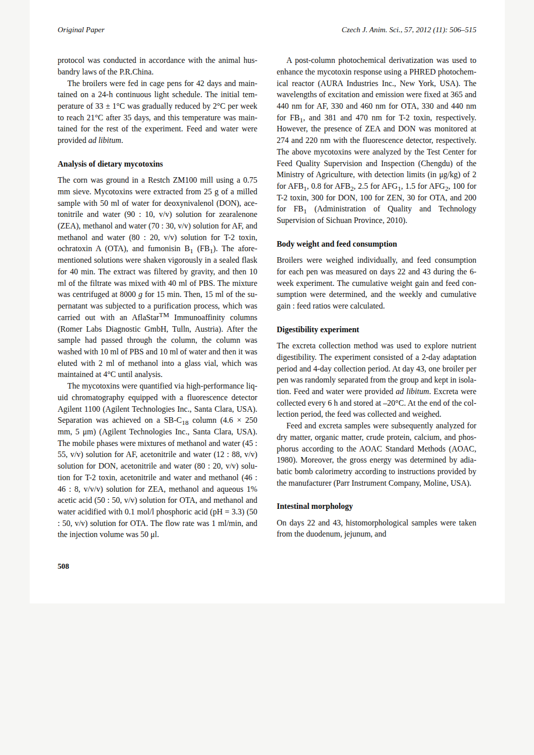Original Paper Czech J. Anim. Sci., 57, 2012 (11): 506–515
protocol was conducted in accordance with the animal husbandry laws of the P.R.China.
The broilers were fed in cage pens for 42 days and maintained on a 24-h continuous light schedule. The initial temperature of 33 ± 1°C was gradually reduced by 2°C per week to reach 21°C after 35 days, and this temperature was maintained for the rest of the experiment. Feed and water were provided ad libitum.
Analysis of dietary mycotoxins
The corn was ground in a Restch ZM100 mill using a 0.75 mm sieve. Mycotoxins were extracted from 25 g of a milled sample with 50 ml of water for deoxynivalenol (DON), acetonitrile and water (90 : 10, v/v) solution for zearalenone (ZEA), methanol and water (70 : 30, v/v) solution for AF, and methanol and water (80 : 20, v/v) solution for T-2 toxin, ochratoxin A (OTA), and fumonisin B1 (FB1). The afore-mentioned solutions were shaken vigorously in a sealed flask for 40 min. The extract was filtered by gravity, and then 10 ml of the filtrate was mixed with 40 ml of PBS. The mixture was centrifuged at 8000 g for 15 min. Then, 15 ml of the supernatant was subjected to a purification process, which was carried out with an AflaStarTM Immunoaffinity columns (Romer Labs Diagnostic GmbH, Tulln, Austria). After the sample had passed through the column, the column was washed with 10 ml of PBS and 10 ml of water and then it was eluted with 2 ml of methanol into a glass vial, which was maintained at 4°C until analysis.
The mycotoxins were quantified via high-performance liquid chromatography equipped with a fluorescence detector Agilent 1100 (Agilent Technologies Inc., Santa Clara, USA). Separation was achieved on a SB-C18 column (4.6 × 250 mm, 5 μm) (Agilent Technologies Inc., Santa Clara, USA). The mobile phases were mixtures of methanol and water (45 : 55, v/v) solution for AF, acetonitrile and water (12 : 88, v/v) solution for DON, acetonitrile and water (80 : 20, v/v) solution for T-2 toxin, acetonitrile and water and methanol (46 : 46 : 8, v/v/v) solution for ZEA, methanol and aqueous 1% acetic acid (50 : 50, v/v) solution for OTA, and methanol and water acidified with 0.1 mol/l phosphoric acid (pH = 3.3) (50 : 50, v/v) solution for OTA. The flow rate was 1 ml/min, and the injection volume was 50 μl.
A post-column photochemical derivatization was used to enhance the mycotoxin response using a PHRED photochemical reactor (AURA Industries Inc., New York, USA). The wavelengths of excitation and emission were fixed at 365 and 440 nm for AF, 330 and 460 nm for OTA, 330 and 440 nm for FB1, and 381 and 470 nm for T-2 toxin, respectively. However, the presence of ZEA and DON was monitored at 274 and 220 nm with the fluorescence detector, respectively. The above mycotoxins were analyzed by the Test Center for Feed Quality Supervision and Inspection (Chengdu) of the Ministry of Agriculture, with detection limits (in μg/kg) of 2 for AFB1, 0.8 for AFB2, 2.5 for AFG1, 1.5 for AFG2, 100 for T-2 toxin, 300 for DON, 100 for ZEN, 30 for OTA, and 200 for FB1 (Administration of Quality and Technology Supervision of Sichuan Province, 2010).
Body weight and feed consumption
Broilers were weighed individually, and feed consumption for each pen was measured on days 22 and 43 during the 6-week experiment. The cumulative weight gain and feed consumption were determined, and the weekly and cumulative gain : feed ratios were calculated.
Digestibility experiment
The excreta collection method was used to explore nutrient digestibility. The experiment consisted of a 2-day adaptation period and 4-day collection period. At day 43, one broiler per pen was randomly separated from the group and kept in isolation. Feed and water were provided ad libitum. Excreta were collected every 6 h and stored at –20°C. At the end of the collection period, the feed was collected and weighed.
Feed and excreta samples were subsequently analyzed for dry matter, organic matter, crude protein, calcium, and phosphorus according to the AOAC Standard Methods (AOAC, 1980). Moreover, the gross energy was determined by adiabatic bomb calorimetry according to instructions provided by the manufacturer (Parr Instrument Company, Moline, USA).
Intestinal morphology
On days 22 and 43, histomorphological samples were taken from the duodenum, jejunum, and
508